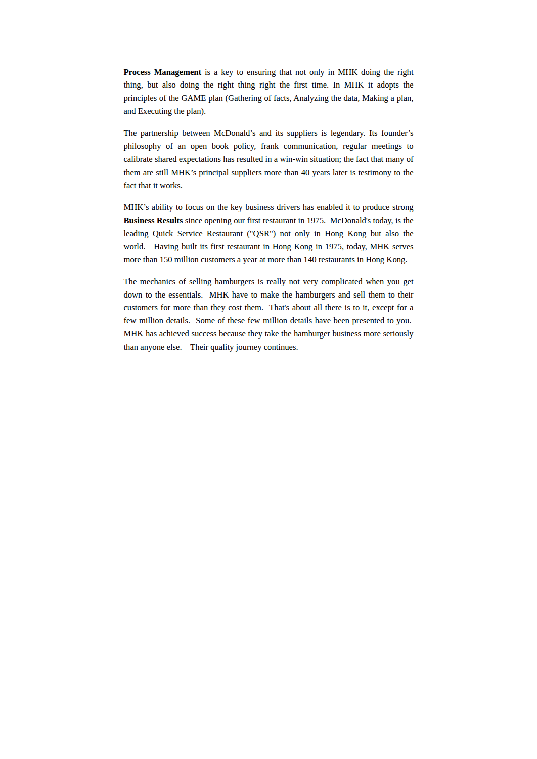Process Management is a key to ensuring that not only in MHK doing the right thing, but also doing the right thing right the first time. In MHK it adopts the principles of the GAME plan (Gathering of facts, Analyzing the data, Making a plan, and Executing the plan).
The partnership between McDonald’s and its suppliers is legendary. Its founder’s philosophy of an open book policy, frank communication, regular meetings to calibrate shared expectations has resulted in a win-win situation; the fact that many of them are still MHK’s principal suppliers more than 40 years later is testimony to the fact that it works.
MHK’s ability to focus on the key business drivers has enabled it to produce strong Business Results since opening our first restaurant in 1975. McDonald's today, is the leading Quick Service Restaurant ("QSR") not only in Hong Kong but also the world. Having built its first restaurant in Hong Kong in 1975, today, MHK serves more than 150 million customers a year at more than 140 restaurants in Hong Kong.
The mechanics of selling hamburgers is really not very complicated when you get down to the essentials. MHK have to make the hamburgers and sell them to their customers for more than they cost them. That's about all there is to it, except for a few million details. Some of these few million details have been presented to you. MHK has achieved success because they take the hamburger business more seriously than anyone else. Their quality journey continues.